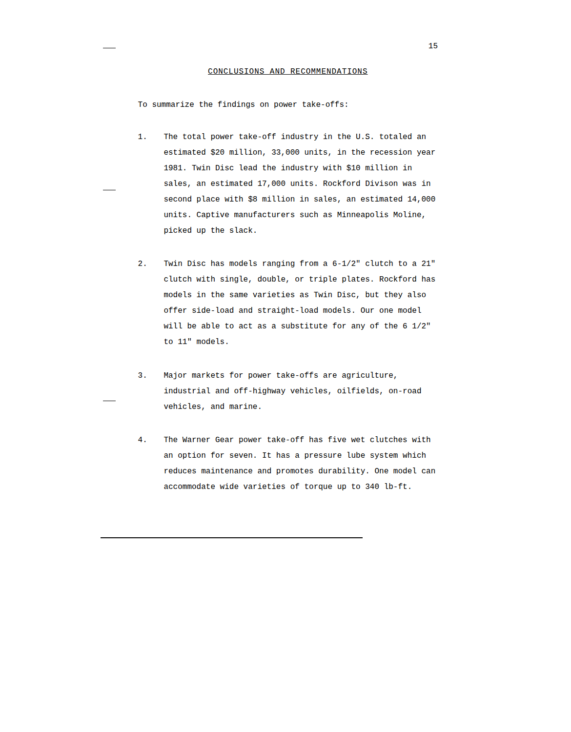15
CONCLUSIONS AND RECOMMENDATIONS
To summarize the findings on power take-offs:
The total power take-off industry in the U.S. totaled an estimated $20 million, 33,000 units, in the recession year 1981. Twin Disc lead the industry with $10 million in sales, an estimated 17,000 units. Rockford Divison was in second place with $8 million in sales, an estimated 14,000 units. Captive manufacturers such as Minneapolis Moline, picked up the slack.
Twin Disc has models ranging from a 6-1/2" clutch to a 21" clutch with single, double, or triple plates. Rockford has models in the same varieties as Twin Disc, but they also offer side-load and straight-load models. Our one model will be able to act as a substitute for any of the 6 1/2" to 11" models.
Major markets for power take-offs are agriculture, industrial and off-highway vehicles, oilfields, on-road vehicles, and marine.
The Warner Gear power take-off has five wet clutches with an option for seven. It has a pressure lube system which reduces maintenance and promotes durability. One model can accommodate wide varieties of torque up to 340 lb-ft.